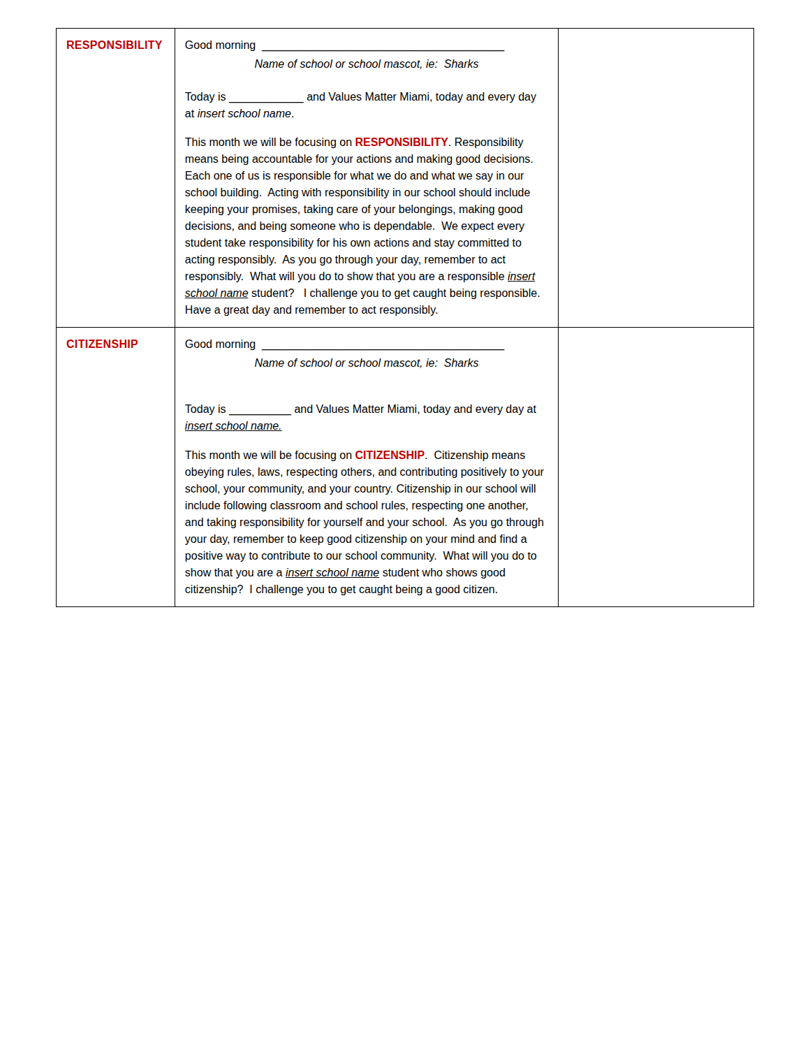| RESPONSIBILITY | Good morning _______________________________________ Name of school or school mascot, ie: Sharks Today is ____________ and Values Matter Miami, today and every day at insert school name . This month we will be focusing on RESPONSIBILITY . Responsibility means being accountable for your actions and making good decisions. Each one of us is responsible for what we do and what we say in our school building. Acting with responsibility in our school should include keeping your promises, taking care of your belongings, making good decisions, and being someone who is dependable. We expect every student take responsibility for his own actions and stay committed to acting responsibly. As you go through your day, remember to act responsibly. What will you do to show that you are a responsible insert school name student? I challenge you to get caught being responsible. Have a great day and remember to act responsibly. | |
| CITIZENSHIP | Good morning _______________________________________ Name of school or school mascot, ie: Sharks Today is __________ and Values Matter Miami, today and every day at insert school name. This month we will be focusing on CITIZENSHIP . Citizenship means obeying rules, laws, respecting others, and contributing positively to your school, your community, and your country. Citizenship in our school will include following classroom and school rules, respecting one another, and taking responsibility for yourself and your school. As you go through your day, remember to keep good citizenship on your mind and find a positive way to contribute to our school community. What will you do to show that you are a insert school name student who shows good citizenship? I challenge you to get caught being a good citizen. | |